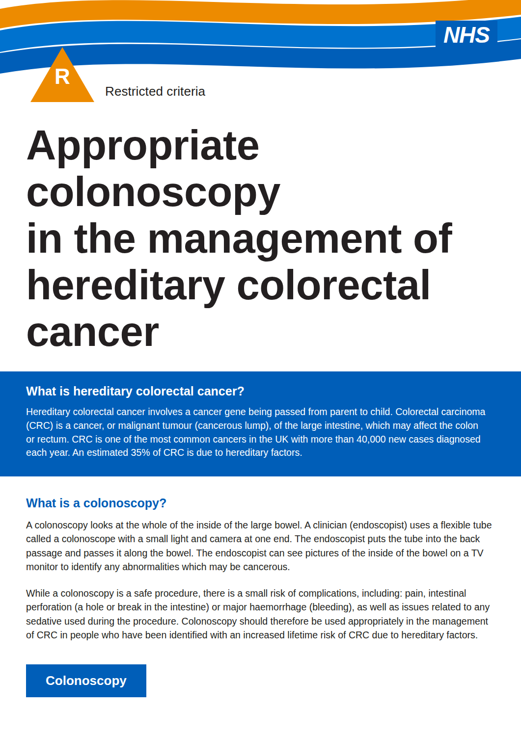NHS
R
Restricted criteria
Appropriate colonoscopy
in the management of
hereditary colorectal cancer
What is hereditary colorectal cancer?
Hereditary colorectal cancer involves a cancer gene being passed from parent to child. Colorectal carcinoma (CRC) is a cancer, or malignant tumour (cancerous lump), of the large intestine, which may affect the colon or rectum. CRC is one of the most common cancers in the UK with more than 40,000 new cases diagnosed each year. An estimated 35% of CRC is due to hereditary factors.
What is a colonoscopy?
A colonoscopy looks at the whole of the inside of the large bowel. A clinician (endoscopist) uses a flexible tube called a colonoscope with a small light and camera at one end. The endoscopist puts the tube into the back passage and passes it along the bowel. The endoscopist can see pictures of the inside of the bowel on a TV monitor to identify any abnormalities which may be cancerous.
While a colonoscopy is a safe procedure, there is a small risk of complications, including: pain, intestinal perforation (a hole or break in the intestine) or major haemorrhage (bleeding), as well as issues related to any sedative used during the procedure. Colonoscopy should therefore be used appropriately in the management of CRC in people who have been identified with an increased lifetime risk of CRC due to hereditary factors.
Colonoscopy